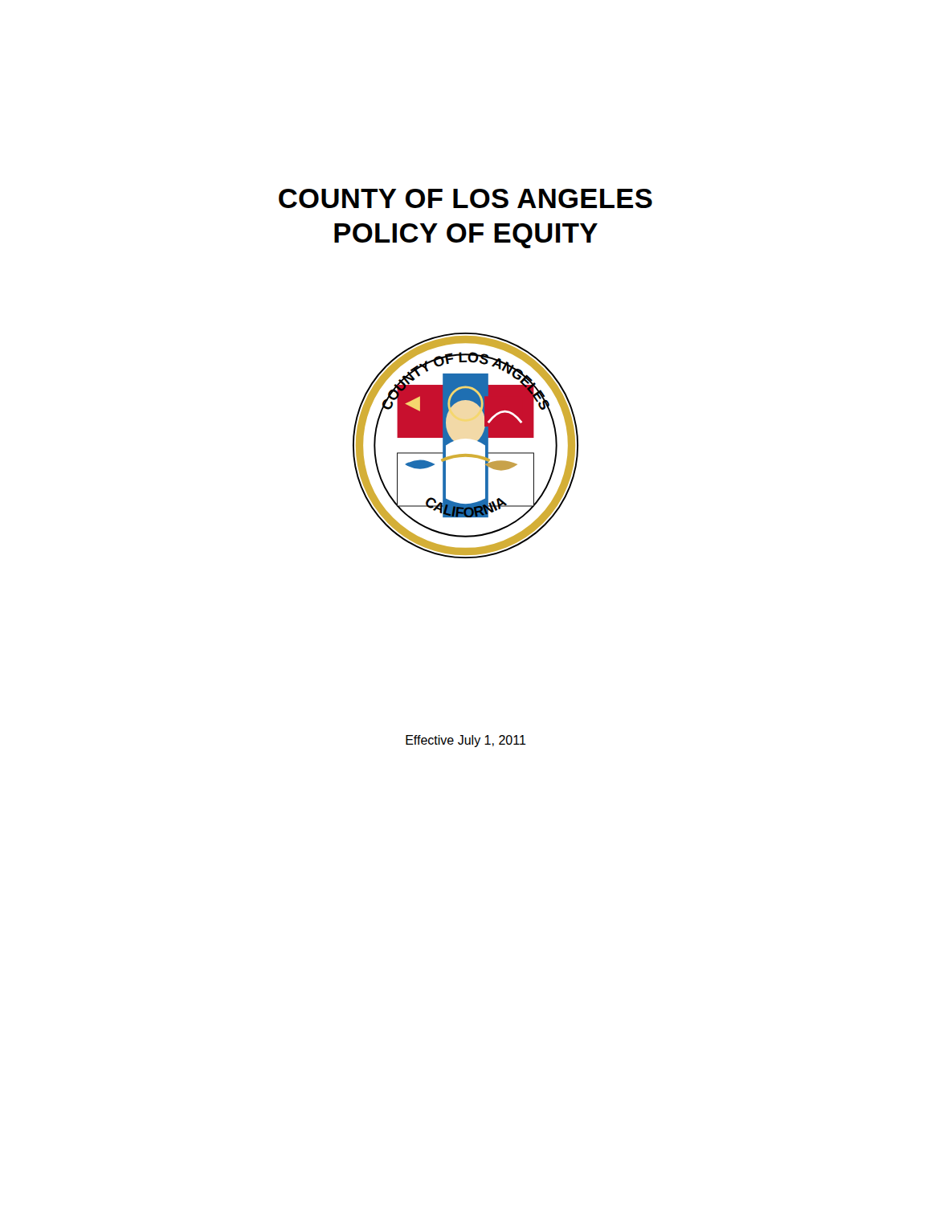COUNTY OF LOS ANGELES
POLICY OF EQUITY
Effective July 1, 2011